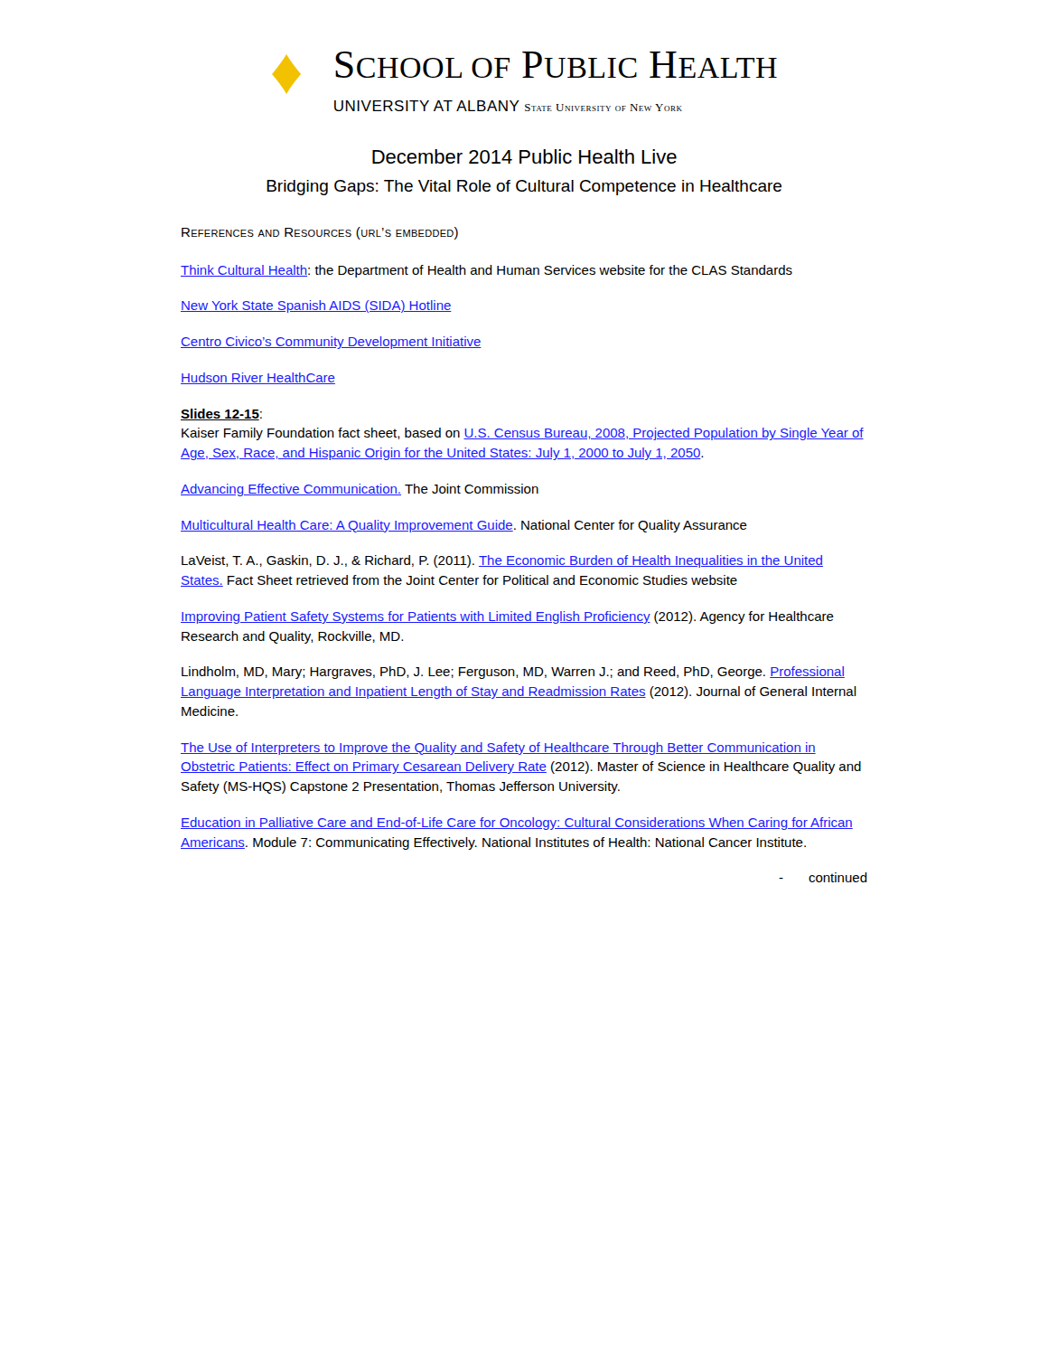♦
SCHOOL OF PUBLIC HEALTH
UNIVERSITY AT ALBANY State University of New York
December 2014 Public Health Live
Bridging Gaps: The Vital Role of Cultural Competence in Healthcare
References and Resources (url’s embedded)
Think Cultural Health: the Department of Health and Human Services website for the CLAS Standards
New York State Spanish AIDS (SIDA) Hotline
Centro Civico’s Community Development Initiative
Hudson River HealthCare
Slides 12-15:
Kaiser Family Foundation fact sheet, based on U.S. Census Bureau, 2008, Projected Population by Single Year of Age, Sex, Race, and Hispanic Origin for the United States: July 1, 2000 to July 1, 2050.
Advancing Effective Communication. The Joint Commission
Multicultural Health Care: A Quality Improvement Guide. National Center for Quality Assurance
LaVeist, T. A., Gaskin, D. J., & Richard, P. (2011). The Economic Burden of Health Inequalities in the United States. Fact Sheet retrieved from the Joint Center for Political and Economic Studies website
Improving Patient Safety Systems for Patients with Limited English Proficiency (2012). Agency for Healthcare Research and Quality, Rockville, MD.
Lindholm, MD, Mary; Hargraves, PhD, J. Lee; Ferguson, MD, Warren J.; and Reed, PhD, George. Professional Language Interpretation and Inpatient Length of Stay and Readmission Rates (2012). Journal of General Internal Medicine.
The Use of Interpreters to Improve the Quality and Safety of Healthcare Through Better Communication in Obstetric Patients: Effect on Primary Cesarean Delivery Rate (2012). Master of Science in Healthcare Quality and Safety (MS-HQS) Capstone 2 Presentation, Thomas Jefferson University.
Education in Palliative Care and End-of-Life Care for Oncology: Cultural Considerations When Caring for African Americans. Module 7: Communicating Effectively. National Institutes of Health: National Cancer Institute.
-continued